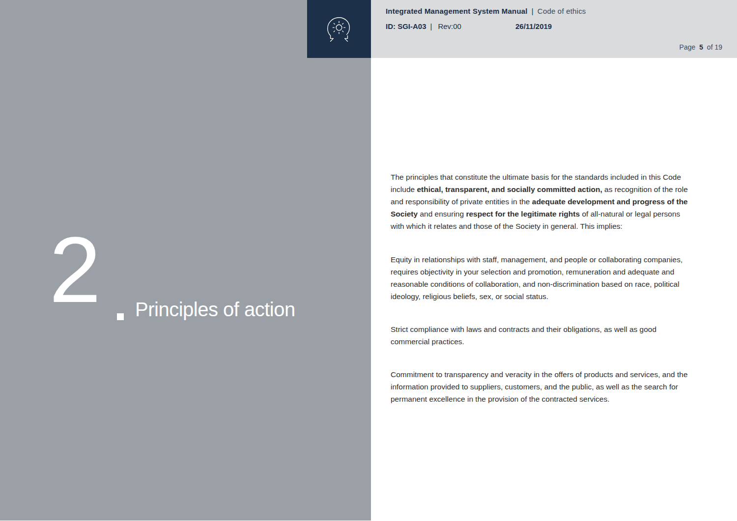Integrated Management System Manual|Code of ethics
ID: SGI-A03|Rev:00 26/11/2019 Page 5 of 19
2
Principles of action
The principles that constitute the ultimate basis for the standards included in this Code include ethical, transparent, and socially committed action, as recognition of the role and responsibility of private entities in the adequate development and progress of the Society and ensuring respect for the legitimate rights of all-natural or legal persons with which it relates and those of the Society in general. This implies:
Equity in relationships with staff, management, and people or collaborating companies, requires objectivity in your selection and promotion, remuneration and adequate and reasonable conditions of collaboration, and non-discrimination based on race, political ideology, religious beliefs, sex, or social status.
Strict compliance with laws and contracts and their obligations, as well as good commercial practices.
Commitment to transparency and veracity in the offers of products and services, and the information provided to suppliers, customers, and the public, as well as the search for permanent excellence in the provision of the contracted services.